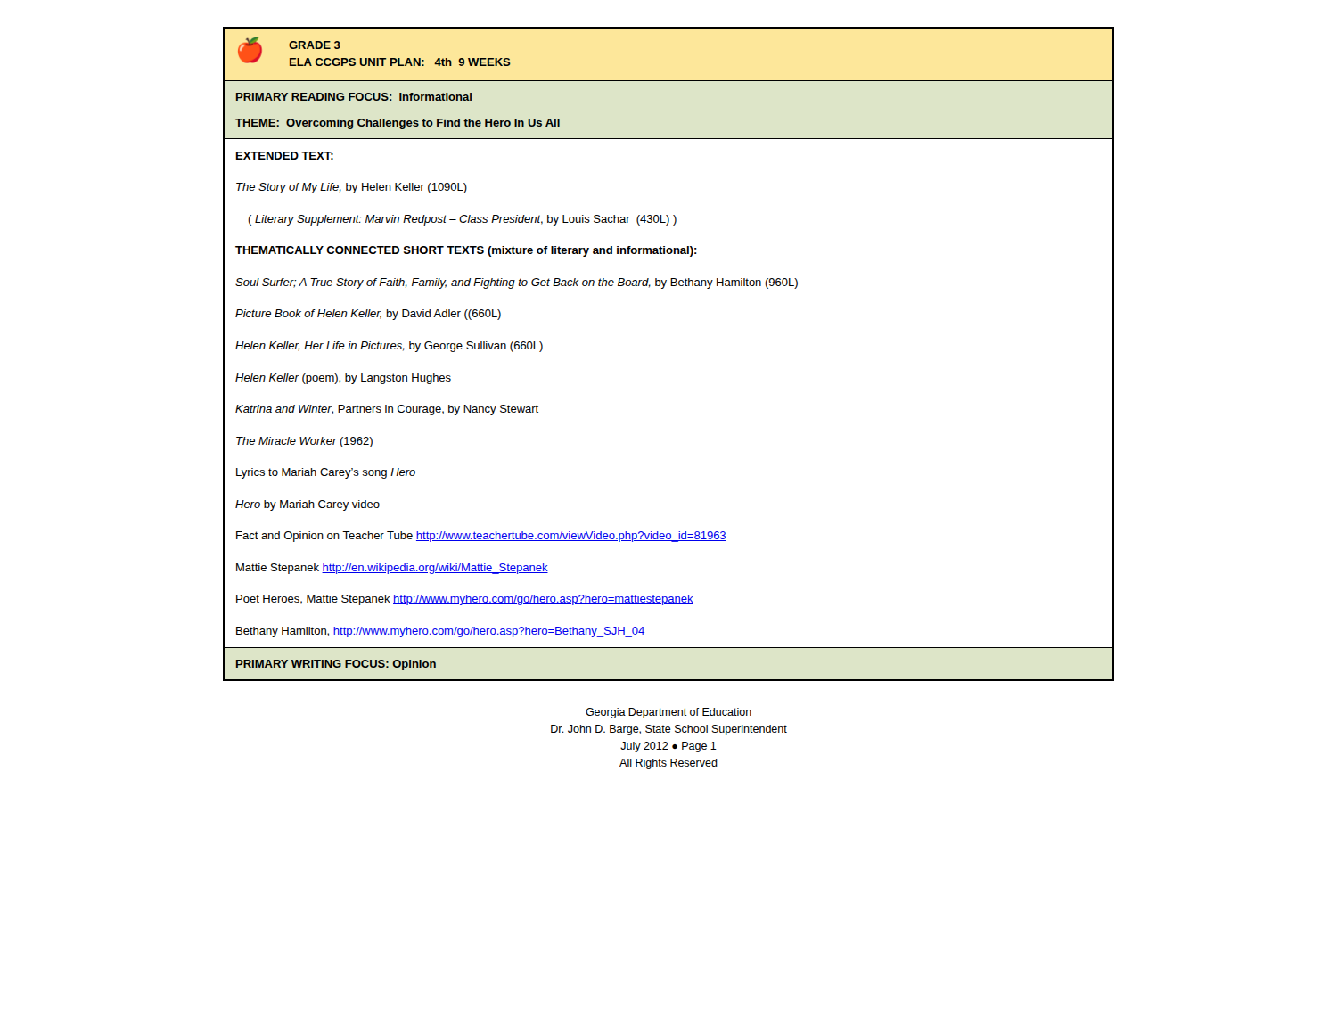| 🍎 GRADE 3 ELA CCGPS UNIT PLAN: 4th 9 WEEKS |
| PRIMARY READING FOCUS: Informational THEME: Overcoming Challenges to Find the Hero In Us All |
| EXTENDED TEXT: The Story of My Life, by Helen Keller (1090L) ( Literary Supplement: Marvin Redpost – Class President , by Louis Sachar (430L) ) THEMATICALLY CONNECTED SHORT TEXTS (mixture of literary and informational): Soul Surfer; A True Story of Faith, Family, and Fighting to Get Back on the Board, by Bethany Hamilton (960L) Picture Book of Helen Keller, by David Adler ((660L) Helen Keller, Her Life in Pictures, by George Sullivan (660L) Helen Keller (poem), by Langston Hughes Katrina and Winter , Partners in Courage, by Nancy Stewart The Miracle Worker (1962) Lyrics to Mariah Carey’s song Hero Hero by Mariah Carey video Fact and Opinion on Teacher Tube http://www.teachertube.com/viewVideo.php?video_id=81963 Mattie Stepanek http://en.wikipedia.org/wiki/Mattie_Stepanek Poet Heroes, Mattie Stepanek http://www.myhero.com/go/hero.asp?hero=mattiestepanek Bethany Hamilton, http://www.myhero.com/go/hero.asp?hero=Bethany_SJH_04 |
| PRIMARY WRITING FOCUS: Opinion |
Georgia Department of Education
Dr. John D. Barge, State School Superintendent
July 2012 ● Page 1
All Rights Reserved